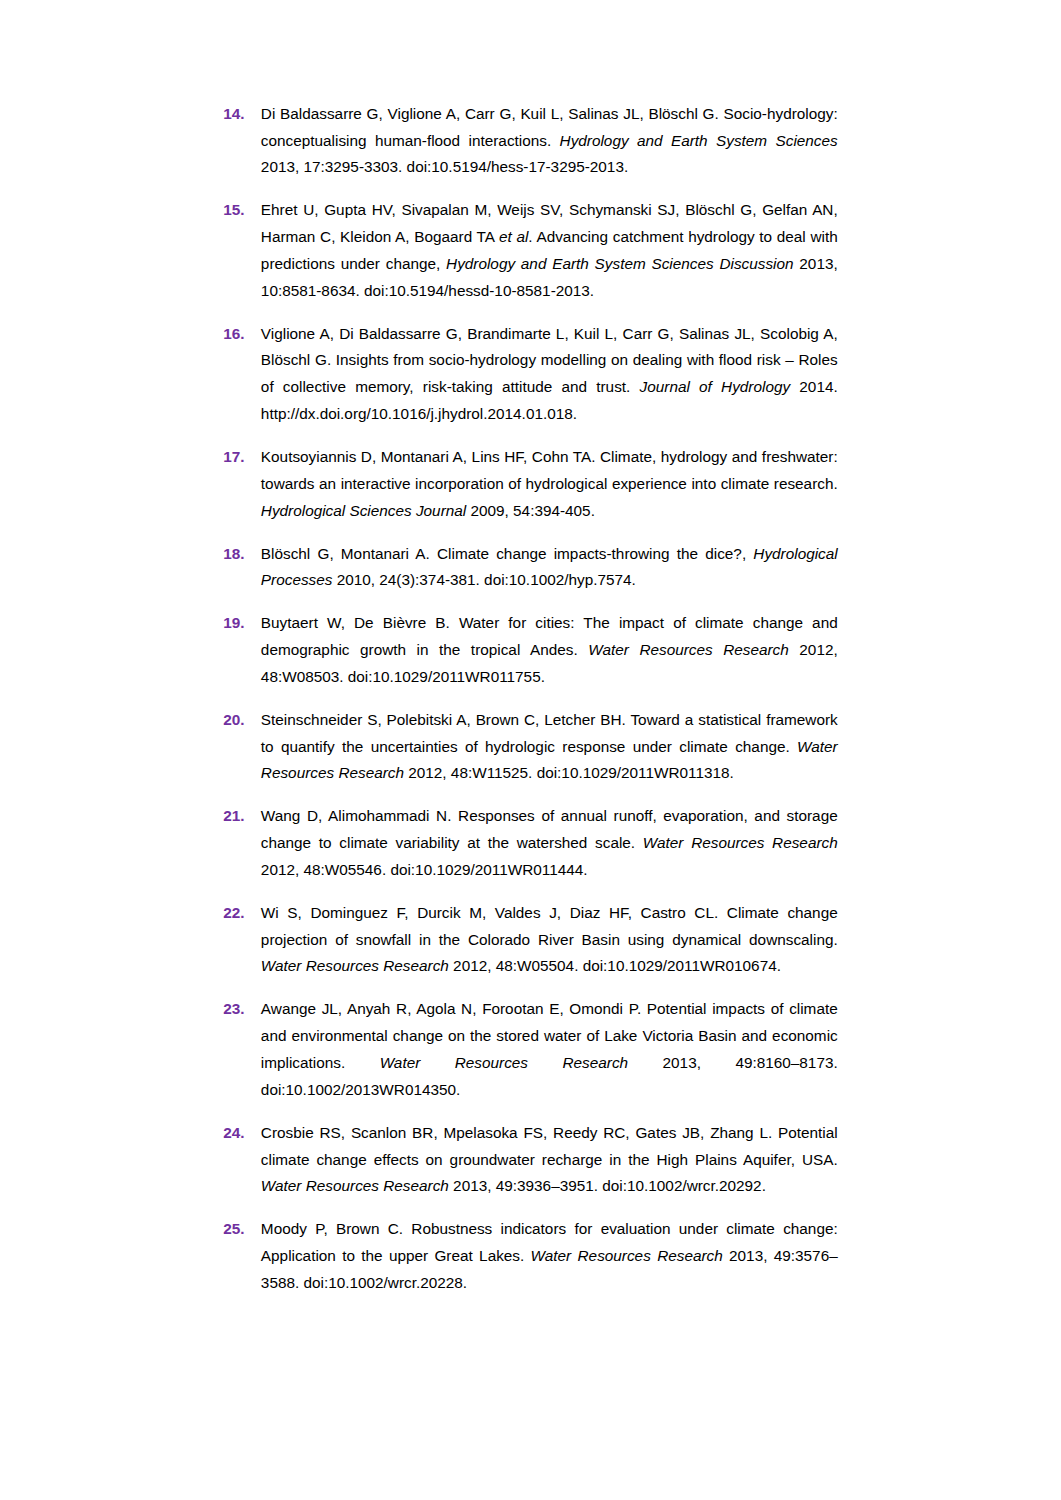14. Di Baldassarre G, Viglione A, Carr G, Kuil L, Salinas JL, Blöschl G. Socio-hydrology: conceptualising human-flood interactions. Hydrology and Earth System Sciences 2013, 17:3295-3303. doi:10.5194/hess-17-3295-2013.
15. Ehret U, Gupta HV, Sivapalan M, Weijs SV, Schymanski SJ, Blöschl G, Gelfan AN, Harman C, Kleidon A, Bogaard TA et al. Advancing catchment hydrology to deal with predictions under change, Hydrology and Earth System Sciences Discussion 2013, 10:8581-8634. doi:10.5194/hessd-10-8581-2013.
16. Viglione A, Di Baldassarre G, Brandimarte L, Kuil L, Carr G, Salinas JL, Scolobig A, Blöschl G. Insights from socio-hydrology modelling on dealing with flood risk – Roles of collective memory, risk-taking attitude and trust. Journal of Hydrology 2014. http://dx.doi.org/10.1016/j.jhydrol.2014.01.018.
17. Koutsoyiannis D, Montanari A, Lins HF, Cohn TA. Climate, hydrology and freshwater: towards an interactive incorporation of hydrological experience into climate research. Hydrological Sciences Journal 2009, 54:394-405.
18. Blöschl G, Montanari A. Climate change impacts-throwing the dice?, Hydrological Processes 2010, 24(3):374-381. doi:10.1002/hyp.7574.
19. Buytaert W, De Bièvre B. Water for cities: The impact of climate change and demographic growth in the tropical Andes. Water Resources Research 2012, 48:W08503. doi:10.1029/2011WR011755.
20. Steinschneider S, Polebitski A, Brown C, Letcher BH. Toward a statistical framework to quantify the uncertainties of hydrologic response under climate change. Water Resources Research 2012, 48:W11525. doi:10.1029/2011WR011318.
21. Wang D, Alimohammadi N. Responses of annual runoff, evaporation, and storage change to climate variability at the watershed scale. Water Resources Research 2012, 48:W05546. doi:10.1029/2011WR011444.
22. Wi S, Dominguez F, Durcik M, Valdes J, Diaz HF, Castro CL. Climate change projection of snowfall in the Colorado River Basin using dynamical downscaling. Water Resources Research 2012, 48:W05504. doi:10.1029/2011WR010674.
23. Awange JL, Anyah R, Agola N, Forootan E, Omondi P. Potential impacts of climate and environmental change on the stored water of Lake Victoria Basin and economic implications. Water Resources Research 2013, 49:8160–8173. doi:10.1002/2013WR014350.
24. Crosbie RS, Scanlon BR, Mpelasoka FS, Reedy RC, Gates JB, Zhang L. Potential climate change effects on groundwater recharge in the High Plains Aquifer, USA. Water Resources Research 2013, 49:3936–3951. doi:10.1002/wrcr.20292.
25. Moody P, Brown C. Robustness indicators for evaluation under climate change: Application to the upper Great Lakes. Water Resources Research 2013, 49:3576–3588. doi:10.1002/wrcr.20228.